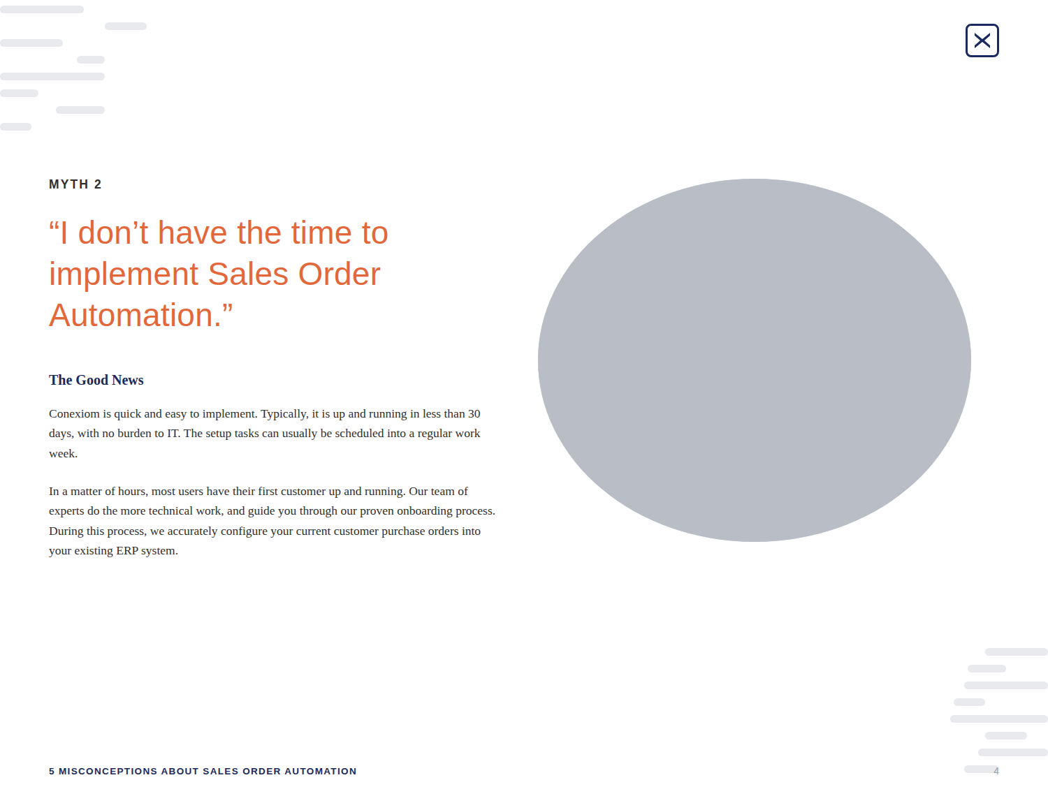Myth 2
“I don’t have the time to implement Sales Order Automation.”
The Good News
Conexiom is quick and easy to implement. Typically, it is up and running in less than 30 days, with no burden to IT. The setup tasks can usually be scheduled into a regular work week.
In a matter of hours, most users have their first customer up and running. Our team of experts do the more technical work, and guide you through our proven onboarding process. During this process, we accurately configure your current customer purchase orders into your existing ERP system.
5 Misconceptions About Sales Order Automation
4